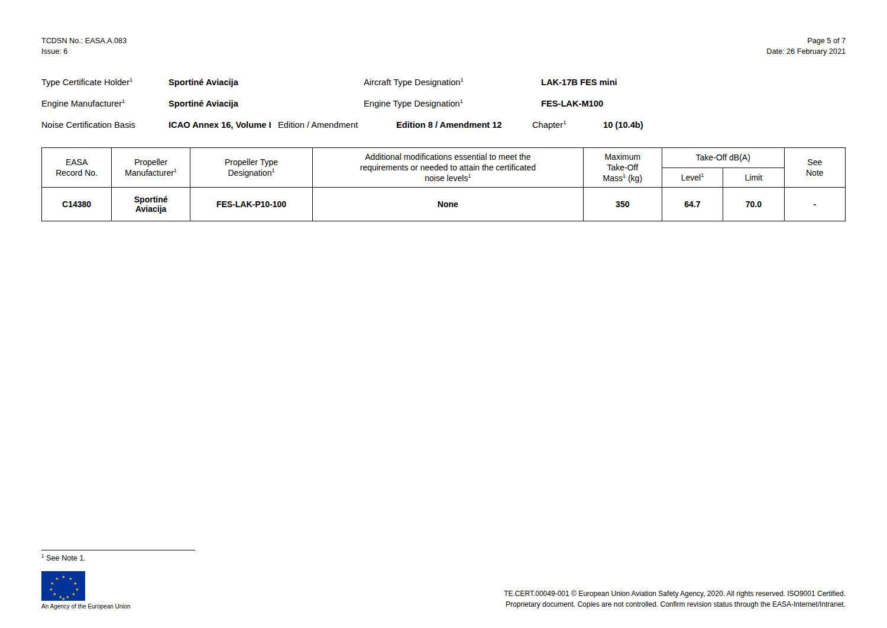TCDSN No.: EASA.A.083
Issue: 6
Page 5 of 7
Date: 26 February 2021
Type Certificate Holder1
Sportiné Aviacija
Aircraft Type Designation1
LAK-17B FES mini
Engine Manufacturer1
Sportiné Aviacija
Engine Type Designation1
FES-LAK-M100
Noise Certification Basis
ICAO Annex 16, Volume I
Edition / Amendment
Edition 8 / Amendment 12
Chapter1
10 (10.4b)
| EASA Record No. | Propeller Manufacturer 1 | Propeller Type Designation 1 | Additional modifications essential to meet the requirements or needed to attain the certificated noise levels 1 | Maximum Take-Off Mass 1 (kg) | Take-Off dB(A) | See Note |
| --- | --- | --- | --- | --- | --- | --- |
| Level 1 | Limit |
| C14380 | Sportiné Aviacija | FES-LAK-P10-100 | None | 350 | 64.7 | 70.0 | - |
1 See Note 1.
★ ★ ★ ★ ★ ★ ★ ★ ★ ★ ★ ★
An Agency of the European Union
TE.CERT.00049-001 © European Union Aviation Safety Agency, 2020. All rights reserved. ISO9001 Certified.
Proprietary document. Copies are not controlled. Confirm revision status through the EASA-Internet/Intranet.